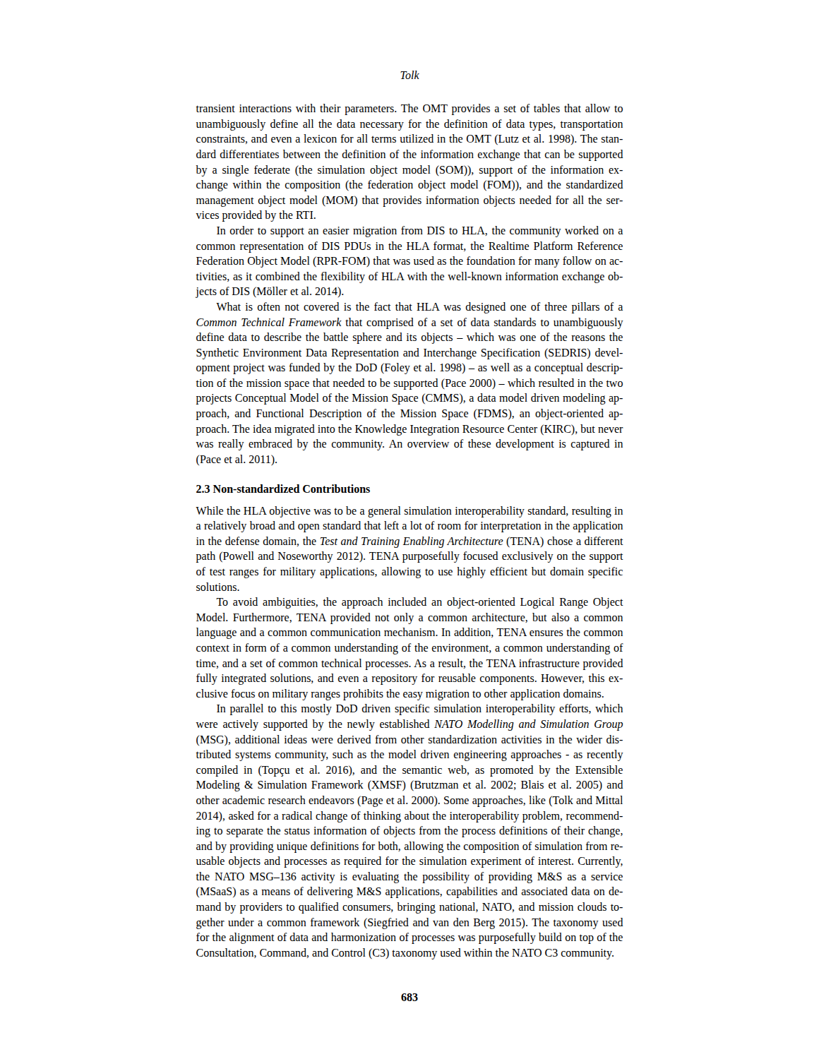Tolk
transient interactions with their parameters. The OMT provides a set of tables that allow to unambiguously define all the data necessary for the definition of data types, transportation constraints, and even a lexicon for all terms utilized in the OMT (Lutz et al. 1998). The standard differentiates between the definition of the information exchange that can be supported by a single federate (the simulation object model (SOM)), support of the information exchange within the composition (the federation object model (FOM)), and the standardized management object model (MOM) that provides information objects needed for all the services provided by the RTI.
In order to support an easier migration from DIS to HLA, the community worked on a common representation of DIS PDUs in the HLA format, the Realtime Platform Reference Federation Object Model (RPR-FOM) that was used as the foundation for many follow on activities, as it combined the flexibility of HLA with the well-known information exchange objects of DIS (Möller et al. 2014).
What is often not covered is the fact that HLA was designed one of three pillars of a Common Technical Framework that comprised of a set of data standards to unambiguously define data to describe the battle sphere and its objects – which was one of the reasons the Synthetic Environment Data Representation and Interchange Specification (SEDRIS) development project was funded by the DoD (Foley et al. 1998) – as well as a conceptual description of the mission space that needed to be supported (Pace 2000) – which resulted in the two projects Conceptual Model of the Mission Space (CMMS), a data model driven modeling approach, and Functional Description of the Mission Space (FDMS), an object-oriented approach. The idea migrated into the Knowledge Integration Resource Center (KIRC), but never was really embraced by the community. An overview of these development is captured in (Pace et al. 2011).
2.3 Non-standardized Contributions
While the HLA objective was to be a general simulation interoperability standard, resulting in a relatively broad and open standard that left a lot of room for interpretation in the application in the defense domain, the Test and Training Enabling Architecture (TENA) chose a different path (Powell and Noseworthy 2012). TENA purposefully focused exclusively on the support of test ranges for military applications, allowing to use highly efficient but domain specific solutions.
To avoid ambiguities, the approach included an object-oriented Logical Range Object Model. Furthermore, TENA provided not only a common architecture, but also a common language and a common communication mechanism. In addition, TENA ensures the common context in form of a common understanding of the environment, a common understanding of time, and a set of common technical processes. As a result, the TENA infrastructure provided fully integrated solutions, and even a repository for reusable components. However, this exclusive focus on military ranges prohibits the easy migration to other application domains.
In parallel to this mostly DoD driven specific simulation interoperability efforts, which were actively supported by the newly established NATO Modelling and Simulation Group (MSG), additional ideas were derived from other standardization activities in the wider distributed systems community, such as the model driven engineering approaches - as recently compiled in (Topçu et al. 2016), and the semantic web, as promoted by the Extensible Modeling & Simulation Framework (XMSF) (Brutzman et al. 2002; Blais et al. 2005) and other academic research endeavors (Page et al. 2000). Some approaches, like (Tolk and Mittal 2014), asked for a radical change of thinking about the interoperability problem, recommending to separate the status information of objects from the process definitions of their change, and by providing unique definitions for both, allowing the composition of simulation from reusable objects and processes as required for the simulation experiment of interest. Currently, the NATO MSG–136 activity is evaluating the possibility of providing M&S as a service (MSaaS) as a means of delivering M&S applications, capabilities and associated data on demand by providers to qualified consumers, bringing national, NATO, and mission clouds together under a common framework (Siegfried and van den Berg 2015). The taxonomy used for the alignment of data and harmonization of processes was purposefully build on top of the Consultation, Command, and Control (C3) taxonomy used within the NATO C3 community.
683